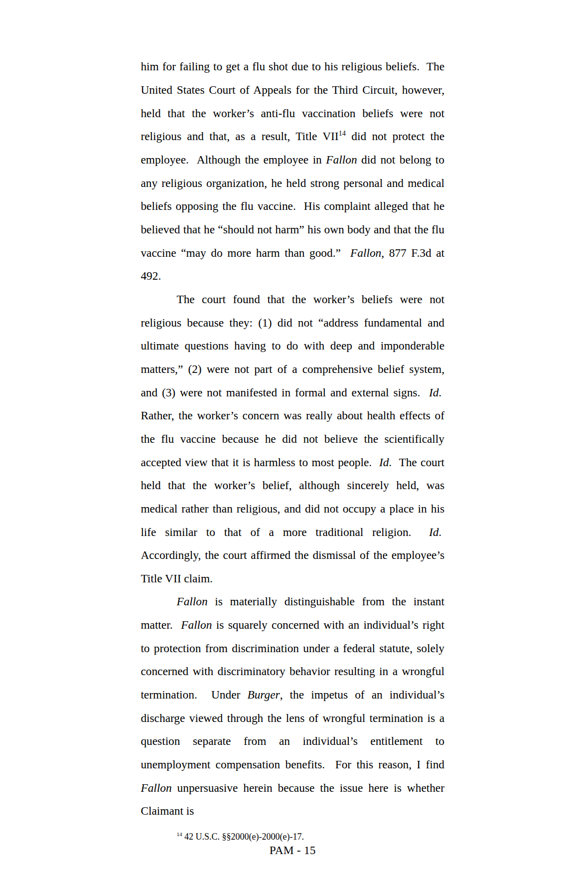him for failing to get a flu shot due to his religious beliefs. The United States Court of Appeals for the Third Circuit, however, held that the worker’s anti-flu vaccination beliefs were not religious and that, as a result, Title VII14 did not protect the employee. Although the employee in Fallon did not belong to any religious organization, he held strong personal and medical beliefs opposing the flu vaccine. His complaint alleged that he believed that he “should not harm” his own body and that the flu vaccine “may do more harm than good.” Fallon, 877 F.3d at 492.
The court found that the worker’s beliefs were not religious because they: (1) did not “address fundamental and ultimate questions having to do with deep and imponderable matters,” (2) were not part of a comprehensive belief system, and (3) were not manifested in formal and external signs. Id. Rather, the worker’s concern was really about health effects of the flu vaccine because he did not believe the scientifically accepted view that it is harmless to most people. Id. The court held that the worker’s belief, although sincerely held, was medical rather than religious, and did not occupy a place in his life similar to that of a more traditional religion. Id. Accordingly, the court affirmed the dismissal of the employee’s Title VII claim.
Fallon is materially distinguishable from the instant matter. Fallon is squarely concerned with an individual’s right to protection from discrimination under a federal statute, solely concerned with discriminatory behavior resulting in a wrongful termination. Under Burger, the impetus of an individual’s discharge viewed through the lens of wrongful termination is a question separate from an individual’s entitlement to unemployment compensation benefits. For this reason, I find Fallon unpersuasive herein because the issue here is whether Claimant is
14 42 U.S.C. §§2000(e)-2000(e)-17.
PAM - 15